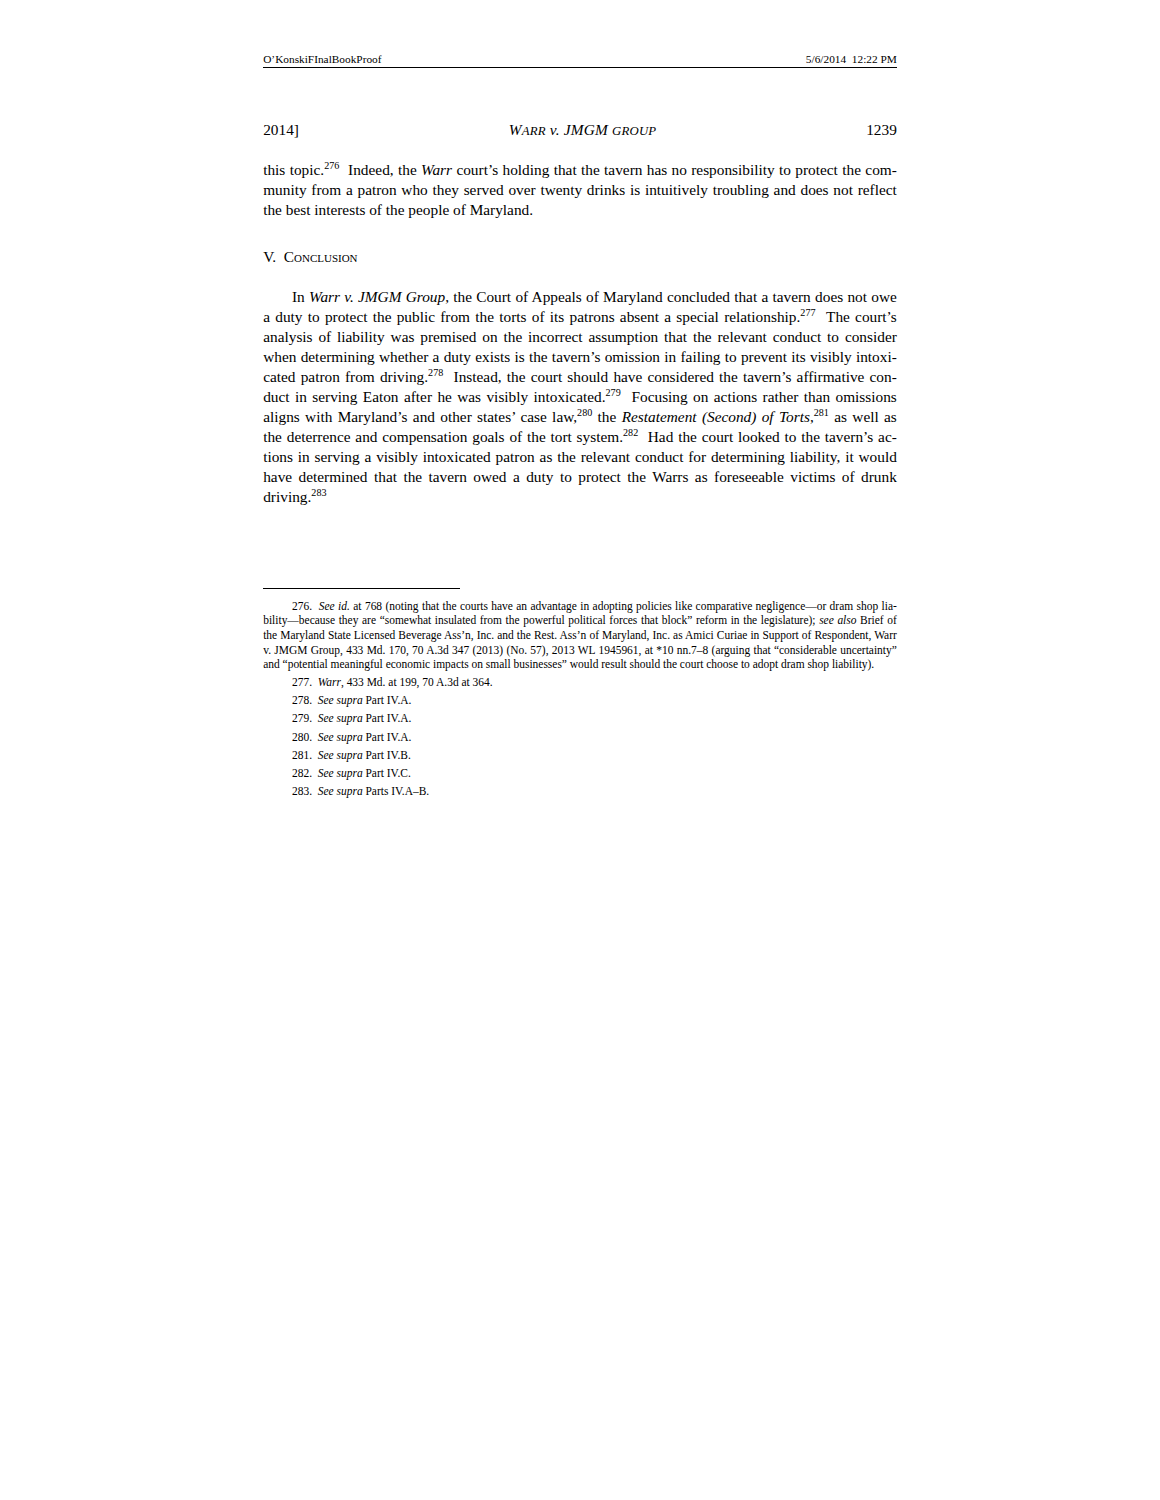O’KonskiFInalBookProof 5/6/2014 12:22 PM
2014] WARR v. JMGM GROUP 1239
this topic.276 Indeed, the Warr court’s holding that the tavern has no responsibility to protect the community from a patron who they served over twenty drinks is intuitively troubling and does not reflect the best interests of the people of Maryland.
V. Conclusion
In Warr v. JMGM Group, the Court of Appeals of Maryland concluded that a tavern does not owe a duty to protect the public from the torts of its patrons absent a special relationship.277 The court’s analysis of liability was premised on the incorrect assumption that the relevant conduct to consider when determining whether a duty exists is the tavern’s omission in failing to prevent its visibly intoxicated patron from driving.278 Instead, the court should have considered the tavern’s affirmative conduct in serving Eaton after he was visibly intoxicated.279 Focusing on actions rather than omissions aligns with Maryland’s and other states’ case law,280 the Restatement (Second) of Torts,281 as well as the deterrence and compensation goals of the tort system.282 Had the court looked to the tavern’s actions in serving a visibly intoxicated patron as the relevant conduct for determining liability, it would have determined that the tavern owed a duty to protect the Warrs as foreseeable victims of drunk driving.283
276. See id. at 768 (noting that the courts have an advantage in adopting policies like comparative negligence—or dram shop liability—because they are “somewhat insulated from the powerful political forces that block” reform in the legislature); see also Brief of the Maryland State Licensed Beverage Ass’n, Inc. and the Rest. Ass’n of Maryland, Inc. as Amici Curiae in Support of Respondent, Warr v. JMGM Group, 433 Md. 170, 70 A.3d 347 (2013) (No. 57), 2013 WL 1945961, at *10 nn.7–8 (arguing that “considerable uncertainty” and “potential meaningful economic impacts on small businesses” would result should the court choose to adopt dram shop liability).
277. Warr, 433 Md. at 199, 70 A.3d at 364.
278. See supra Part IV.A.
279. See supra Part IV.A.
280. See supra Part IV.A.
281. See supra Part IV.B.
282. See supra Part IV.C.
283. See supra Parts IV.A–B.